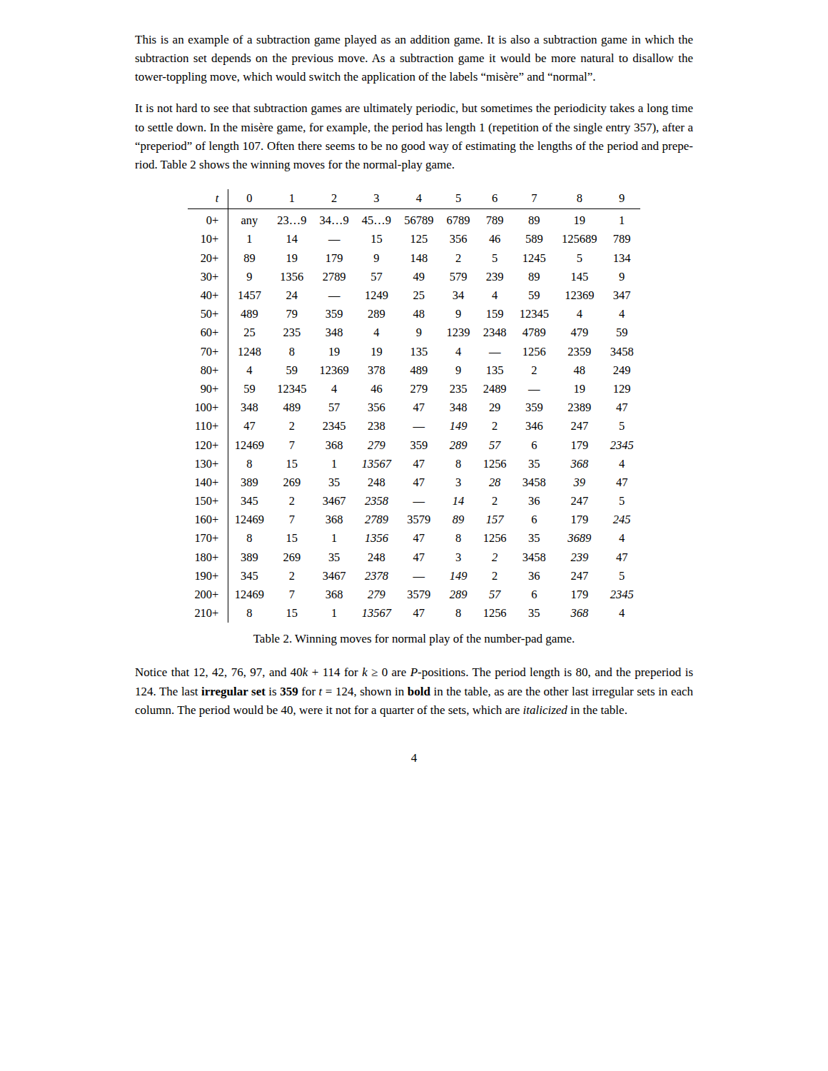This is an example of a subtraction game played as an addition game. It is also a subtraction game in which the subtraction set depends on the previous move. As a subtraction game it would be more natural to disallow the tower-toppling move, which would switch the application of the labels “misère” and “normal”.
It is not hard to see that subtraction games are ultimately periodic, but sometimes the periodicity takes a long time to settle down. In the misère game, for example, the period has length 1 (repetition of the single entry 357), after a “preperiod” of length 107. Often there seems to be no good way of estimating the lengths of the period and preperiod. Table 2 shows the winning moves for the normal-play game.
| t | 0 | 1 | 2 | 3 | 4 | 5 | 6 | 7 | 8 | 9 |
| --- | --- | --- | --- | --- | --- | --- | --- | --- | --- | --- |
| 0+ | any | 23…9 | 34…9 | 45…9 | 56789 | 6789 | 789 | 89 | 19 | 1 |
| 10+ | 1 | 14 | — | 15 | 125 | 356 | 46 | 589 | 125689 | 789 |
| 20+ | 89 | 19 | 179 | 9 | 148 | 2 | 5 | 1245 | 5 | 134 |
| 30+ | 9 | 1356 | 2789 | 57 | 49 | 579 | 239 | 89 | 145 | 9 |
| 40+ | 1457 | 24 | — | 1249 | 25 | 34 | 4 | 59 | 12369 | 347 |
| 50+ | 489 | 79 | 359 | 289 | 48 | 9 | 159 | 12345 | 4 | 4 |
| 60+ | 25 | 235 | 348 | 4 | 9 | 1239 | 2348 | 4789 | 479 | 59 |
| 70+ | 1248 | 8 | 19 | 19 | 135 | 4 | — | 1256 | 2359 | 3458 |
| 80+ | 4 | 59 | 12369 | 378 | 489 | 9 | 135 | 2 | 48 | 249 |
| 90+ | 59 | 12345 | 4 | 46 | 279 | 235 | 2489 | — | 19 | 129 |
| 100+ | 348 | 489 | 57 | 356 | 47 | 348 | 29 | 359 | 2389 | 47 |
| 110+ | 47 | 2 | 2345 | 238 | — | 149 | 2 | 346 | 247 | 5 |
| 120+ | 12469 | 7 | 368 | 279 | 359 | 289 | 57 | 6 | 179 | 2345 |
| 130+ | 8 | 15 | 1 | 13567 | 47 | 8 | 1256 | 35 | 368 | 4 |
| 140+ | 389 | 269 | 35 | 248 | 47 | 3 | 28 | 3458 | 39 | 47 |
| 150+ | 345 | 2 | 3467 | 2358 | — | 14 | 2 | 36 | 247 | 5 |
| 160+ | 12469 | 7 | 368 | 2789 | 3579 | 89 | 157 | 6 | 179 | 245 |
| 170+ | 8 | 15 | 1 | 1356 | 47 | 8 | 1256 | 35 | 3689 | 4 |
| 180+ | 389 | 269 | 35 | 248 | 47 | 3 | 2 | 3458 | 239 | 47 |
| 190+ | 345 | 2 | 3467 | 2378 | — | 149 | 2 | 36 | 247 | 5 |
| 200+ | 12469 | 7 | 368 | 279 | 3579 | 289 | 57 | 6 | 179 | 2345 |
| 210+ | 8 | 15 | 1 | 13567 | 47 | 8 | 1256 | 35 | 368 | 4 |
Table 2. Winning moves for normal play of the number-pad game.
Notice that 12, 42, 76, 97, and 40k + 114 for k ≥ 0 are P-positions. The period length is 80, and the preperiod is 124. The last irregular set is 359 for t = 124, shown in bold in the table, as are the other last irregular sets in each column. The period would be 40, were it not for a quarter of the sets, which are italicized in the table.
4